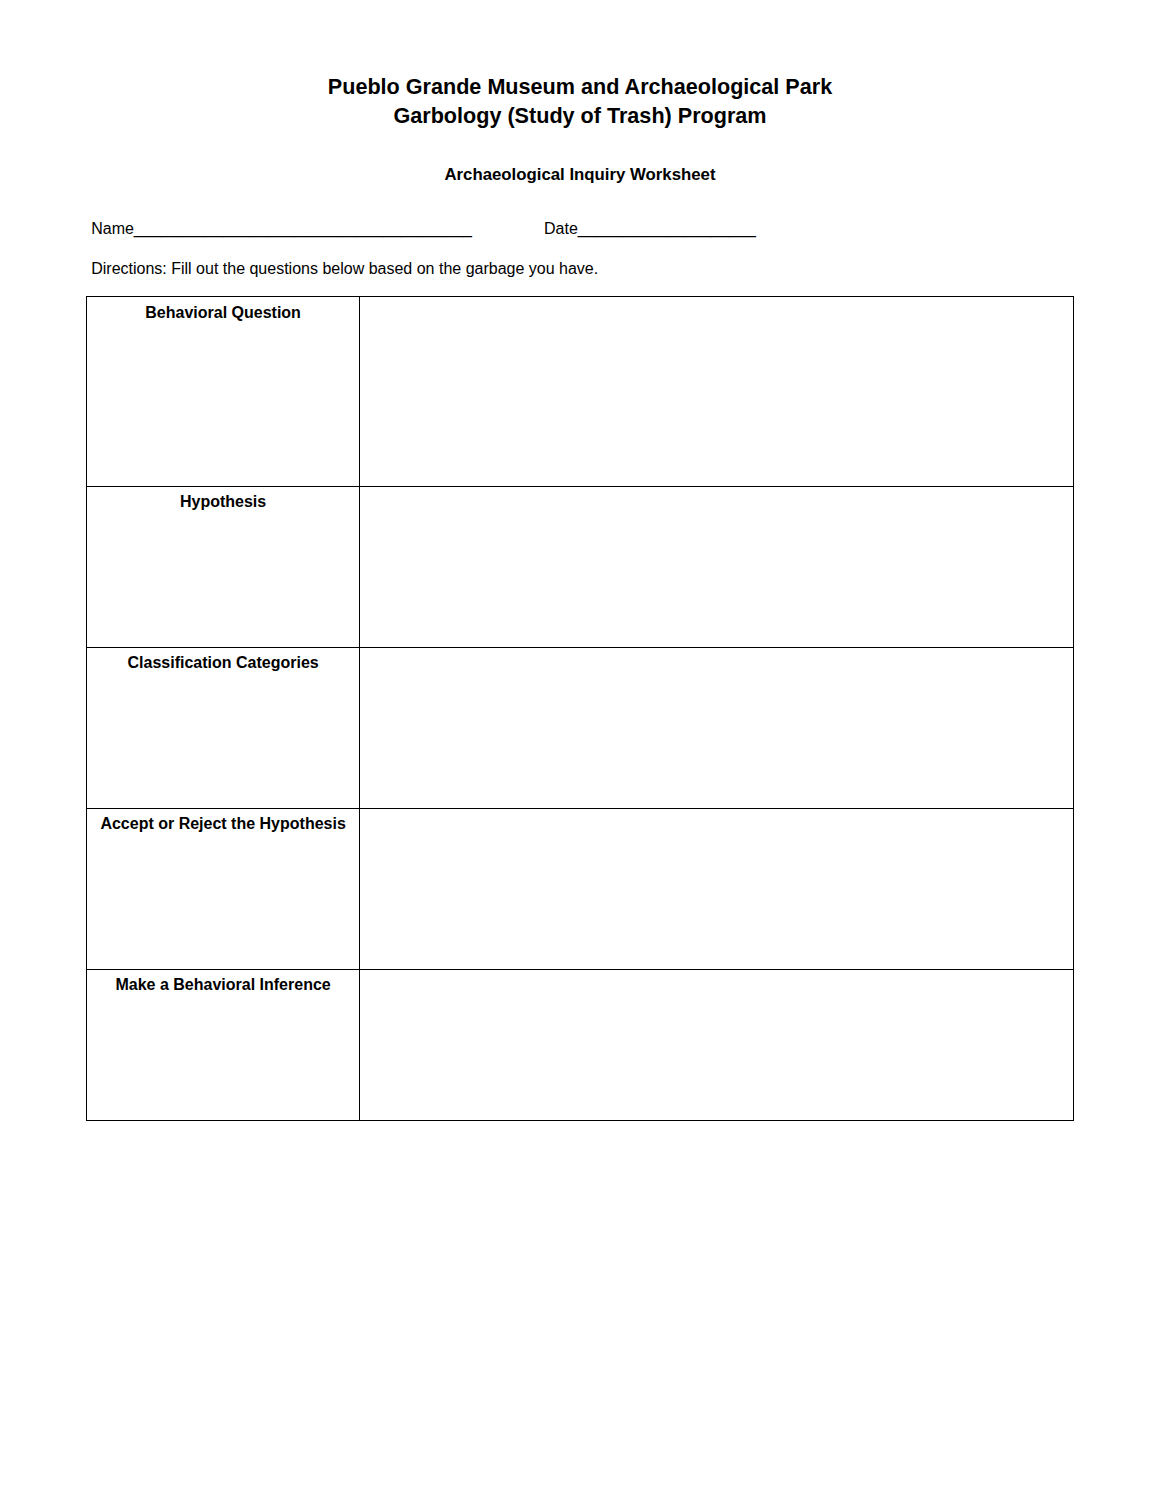Pueblo Grande Museum and Archaeological Park
Garbology (Study of Trash) Program
Archaeological Inquiry Worksheet
Name______________________________________ Date____________________
Directions: Fill out the questions below based on the garbage you have.
| Behavioral Question | |
| Hypothesis | |
| Classification Categories | |
| Accept or Reject the Hypothesis | |
| Make a Behavioral Inference | |